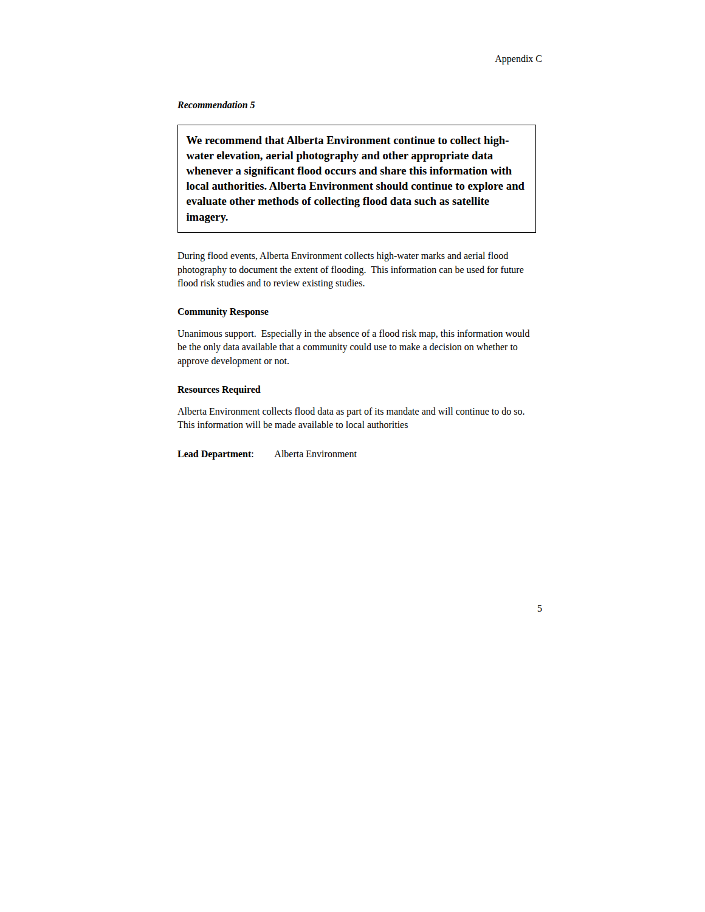Appendix C
Recommendation 5
We recommend that Alberta Environment continue to collect high-water elevation, aerial photography and other appropriate data whenever a significant flood occurs and share this information with local authorities. Alberta Environment should continue to explore and evaluate other methods of collecting flood data such as satellite imagery.
During flood events, Alberta Environment collects high-water marks and aerial flood photography to document the extent of flooding. This information can be used for future flood risk studies and to review existing studies.
Community Response
Unanimous support. Especially in the absence of a flood risk map, this information would be the only data available that a community could use to make a decision on whether to approve development or not.
Resources Required
Alberta Environment collects flood data as part of its mandate and will continue to do so. This information will be made available to local authorities
Lead Department:Alberta Environment
5